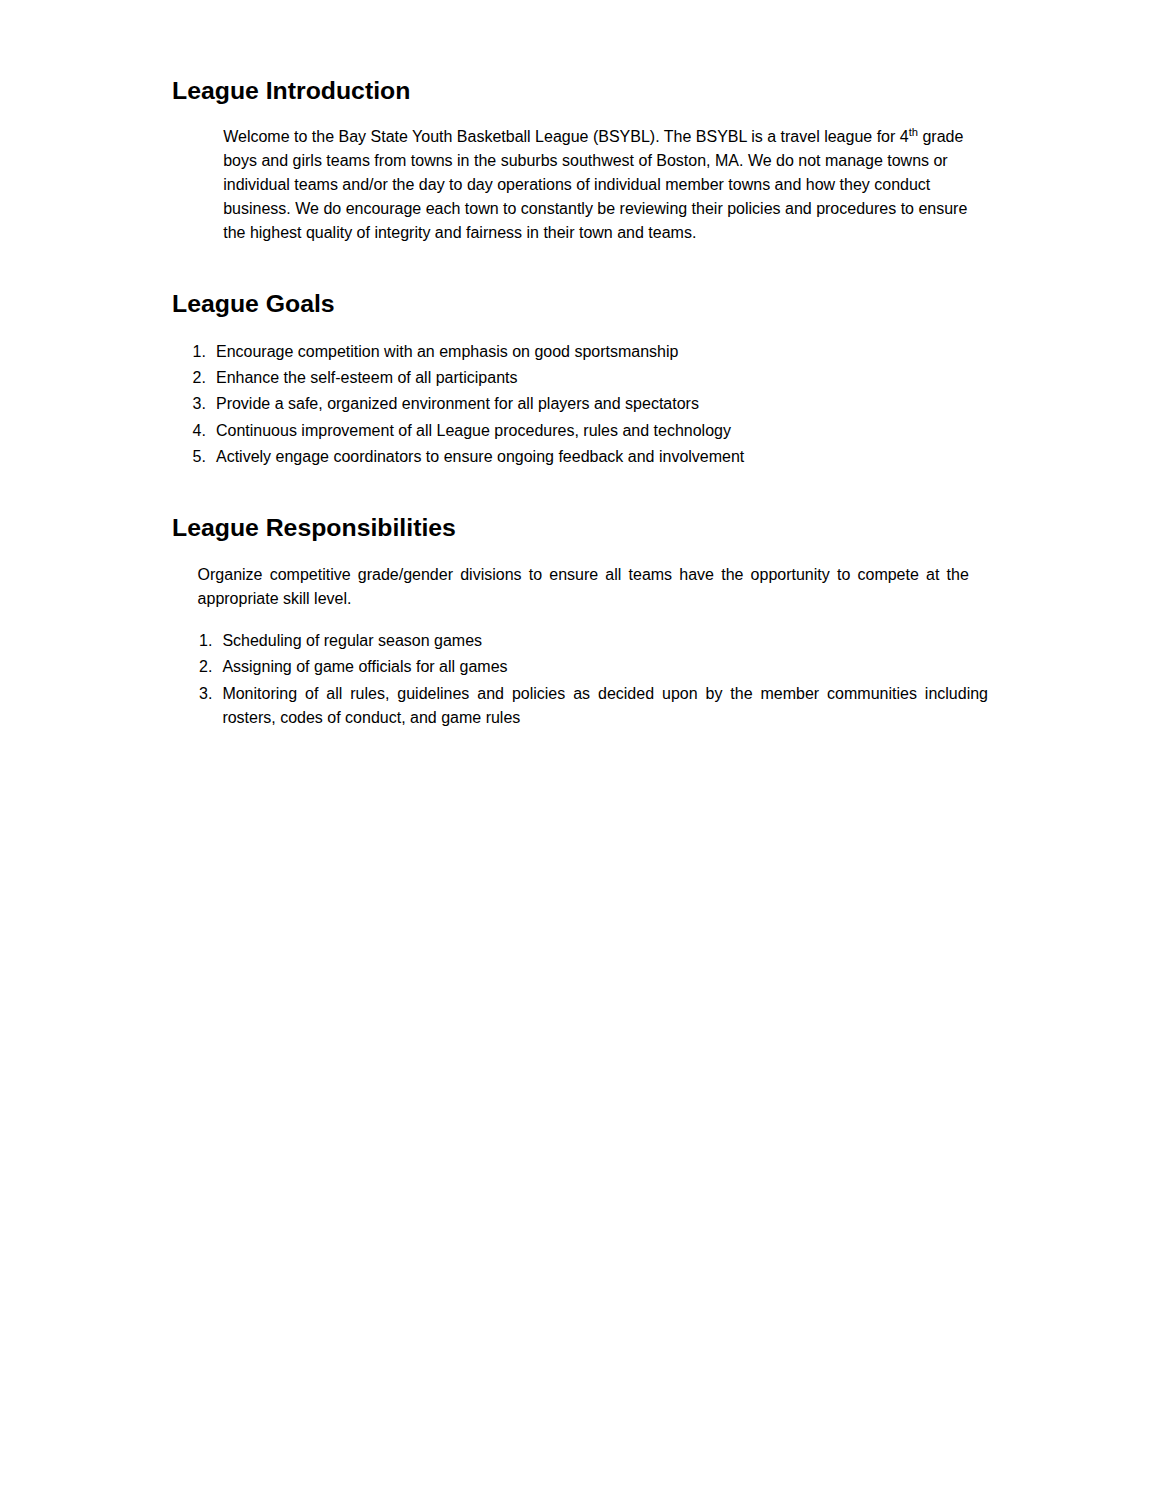League Introduction
Welcome to the Bay State Youth Basketball League (BSYBL). The BSYBL is a travel league for 4th grade boys and girls teams from towns in the suburbs southwest of Boston, MA. We do not manage towns or individual teams and/or the day to day operations of individual member towns and how they conduct business. We do encourage each town to constantly be reviewing their policies and procedures to ensure the highest quality of integrity and fairness in their town and teams.
League Goals
Encourage competition with an emphasis on good sportsmanship
Enhance the self-esteem of all participants
Provide a safe, organized environment for all players and spectators
Continuous improvement of all League procedures, rules and technology
Actively engage coordinators to ensure ongoing feedback and involvement
League Responsibilities
Organize competitive grade/gender divisions to ensure all teams have the opportunity to compete at the appropriate skill level.
Scheduling of regular season games
Assigning of game officials for all games
Monitoring of all rules, guidelines and policies as decided upon by the member communities including rosters, codes of conduct, and game rules